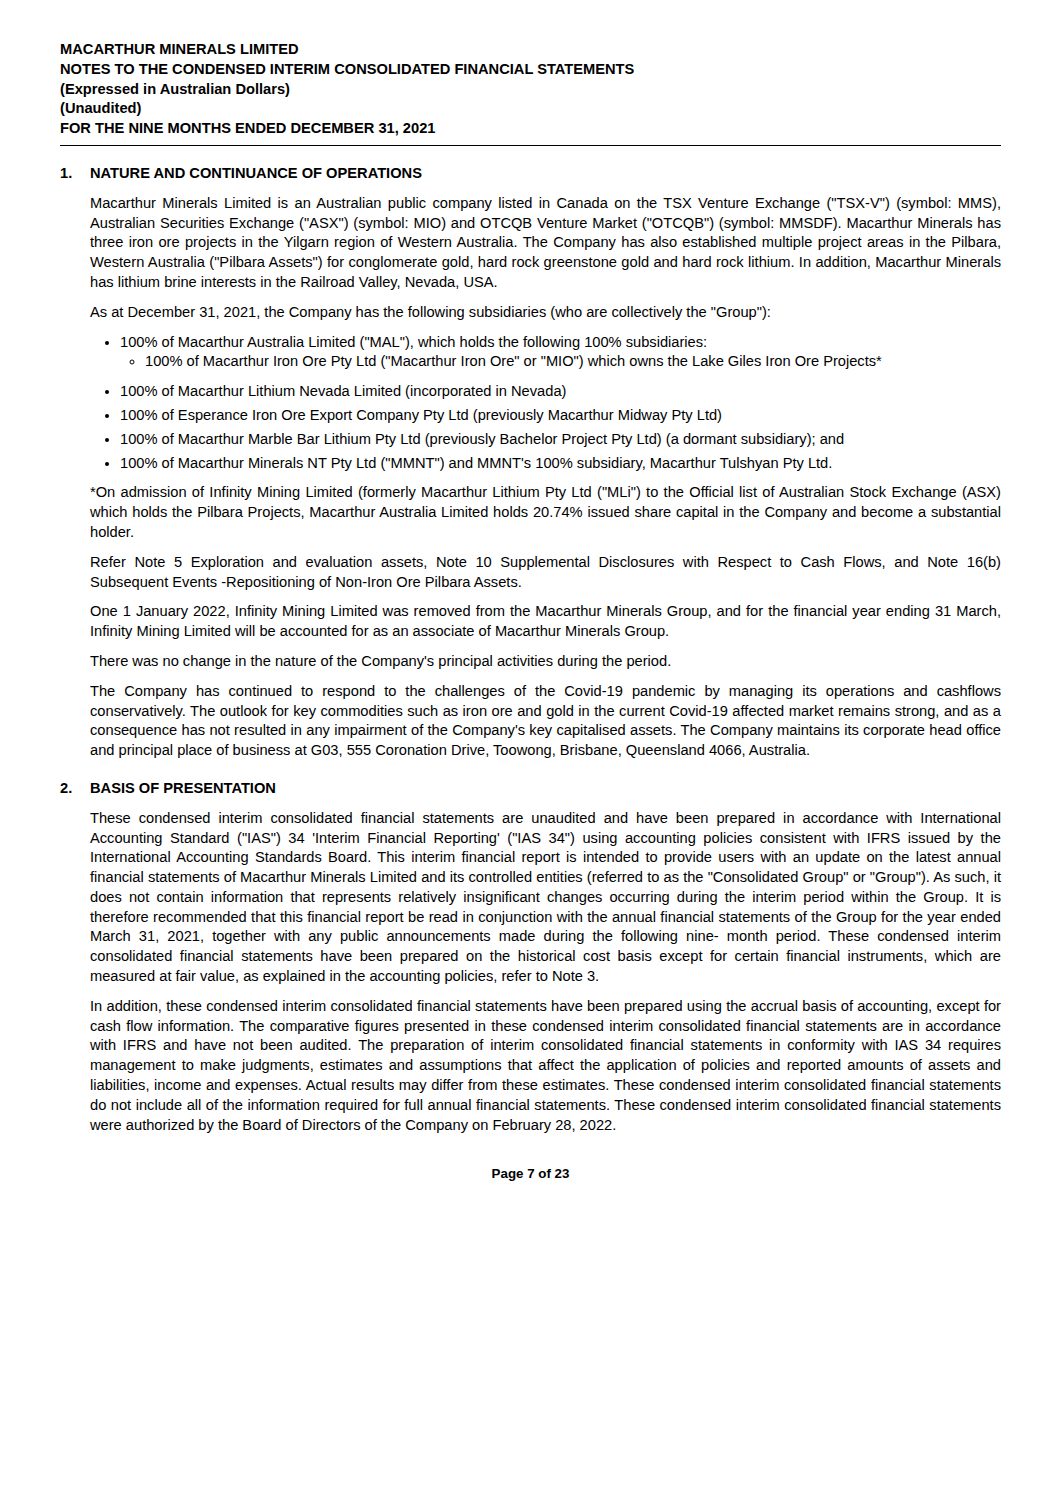MACARTHUR MINERALS LIMITED
NOTES TO THE CONDENSED INTERIM CONSOLIDATED FINANCIAL STATEMENTS
(Expressed in Australian Dollars)
(Unaudited)
FOR THE NINE MONTHS ENDED DECEMBER 31, 2021
1. NATURE AND CONTINUANCE OF OPERATIONS
Macarthur Minerals Limited is an Australian public company listed in Canada on the TSX Venture Exchange ("TSX-V") (symbol: MMS), Australian Securities Exchange ("ASX") (symbol: MIO) and OTCQB Venture Market ("OTCQB") (symbol: MMSDF). Macarthur Minerals has three iron ore projects in the Yilgarn region of Western Australia. The Company has also established multiple project areas in the Pilbara, Western Australia ("Pilbara Assets") for conglomerate gold, hard rock greenstone gold and hard rock lithium. In addition, Macarthur Minerals has lithium brine interests in the Railroad Valley, Nevada, USA.
As at December 31, 2021, the Company has the following subsidiaries (who are collectively the "Group"):
100% of Macarthur Australia Limited ("MAL"), which holds the following 100% subsidiaries:
100% of Macarthur Iron Ore Pty Ltd ("Macarthur Iron Ore" or "MIO") which owns the Lake Giles Iron Ore Projects*
100% of Macarthur Lithium Nevada Limited (incorporated in Nevada)
100% of Esperance Iron Ore Export Company Pty Ltd (previously Macarthur Midway Pty Ltd)
100% of Macarthur Marble Bar Lithium Pty Ltd (previously Bachelor Project Pty Ltd) (a dormant subsidiary); and
100% of Macarthur Minerals NT Pty Ltd ("MMNT") and MMNT's 100% subsidiary, Macarthur Tulshyan Pty Ltd.
*On admission of Infinity Mining Limited (formerly Macarthur Lithium Pty Ltd ("MLi") to the Official list of Australian Stock Exchange (ASX) which holds the Pilbara Projects, Macarthur Australia Limited holds 20.74% issued share capital in the Company and become a substantial holder.
Refer Note 5 Exploration and evaluation assets, Note 10 Supplemental Disclosures with Respect to Cash Flows, and Note 16(b) Subsequent Events -Repositioning of Non-Iron Ore Pilbara Assets.
One 1 January 2022, Infinity Mining Limited was removed from the Macarthur Minerals Group, and for the financial year ending 31 March, Infinity Mining Limited will be accounted for as an associate of Macarthur Minerals Group.
There was no change in the nature of the Company's principal activities during the period.
The Company has continued to respond to the challenges of the Covid-19 pandemic by managing its operations and cashflows conservatively. The outlook for key commodities such as iron ore and gold in the current Covid-19 affected market remains strong, and as a consequence has not resulted in any impairment of the Company's key capitalised assets. The Company maintains its corporate head office and principal place of business at G03, 555 Coronation Drive, Toowong, Brisbane, Queensland 4066, Australia.
2. BASIS OF PRESENTATION
These condensed interim consolidated financial statements are unaudited and have been prepared in accordance with International Accounting Standard ("IAS") 34 'Interim Financial Reporting' ("IAS 34") using accounting policies consistent with IFRS issued by the International Accounting Standards Board. This interim financial report is intended to provide users with an update on the latest annual financial statements of Macarthur Minerals Limited and its controlled entities (referred to as the "Consolidated Group" or "Group"). As such, it does not contain information that represents relatively insignificant changes occurring during the interim period within the Group. It is therefore recommended that this financial report be read in conjunction with the annual financial statements of the Group for the year ended March 31, 2021, together with any public announcements made during the following nine- month period. These condensed interim consolidated financial statements have been prepared on the historical cost basis except for certain financial instruments, which are measured at fair value, as explained in the accounting policies, refer to Note 3.
In addition, these condensed interim consolidated financial statements have been prepared using the accrual basis of accounting, except for cash flow information. The comparative figures presented in these condensed interim consolidated financial statements are in accordance with IFRS and have not been audited. The preparation of interim consolidated financial statements in conformity with IAS 34 requires management to make judgments, estimates and assumptions that affect the application of policies and reported amounts of assets and liabilities, income and expenses. Actual results may differ from these estimates. These condensed interim consolidated financial statements do not include all of the information required for full annual financial statements. These condensed interim consolidated financial statements were authorized by the Board of Directors of the Company on February 28, 2022.
Page 7 of 23